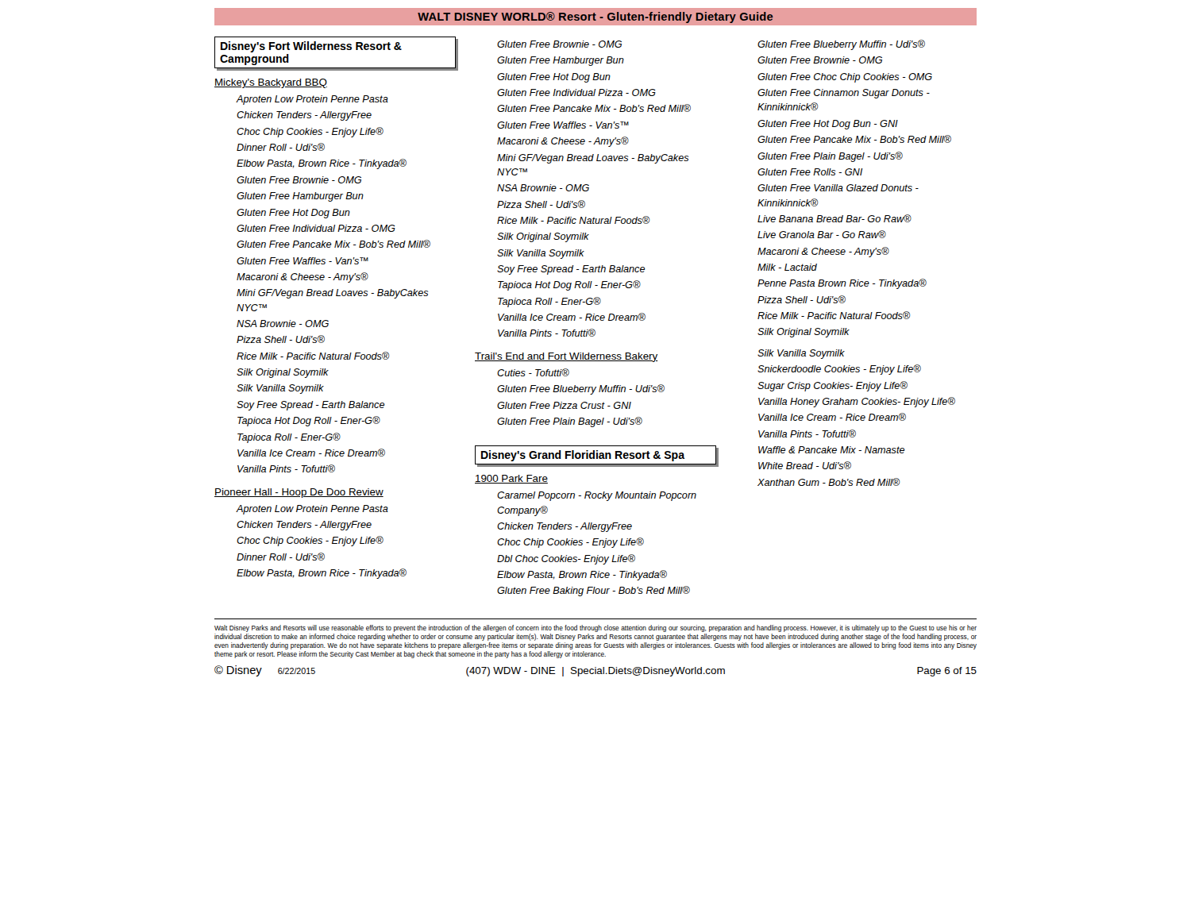WALT DISNEY WORLD® Resort - Gluten-friendly Dietary Guide
Disney's Fort Wilderness Resort & Campground
Mickey's Backyard BBQ
Aproten Low Protein Penne Pasta
Chicken Tenders - AllergyFree
Choc Chip Cookies - Enjoy Life®
Dinner Roll - Udi's®
Elbow Pasta, Brown Rice - Tinkyada®
Gluten Free Brownie - OMG
Gluten Free Hamburger Bun
Gluten Free Hot Dog Bun
Gluten Free Individual Pizza - OMG
Gluten Free Pancake Mix - Bob's Red Mill®
Gluten Free Waffles - Van's™
Macaroni & Cheese - Amy's®
Mini GF/Vegan Bread Loaves - BabyCakes NYC™
NSA Brownie - OMG
Pizza Shell - Udi's®
Rice Milk - Pacific Natural Foods®
Silk Original Soymilk
Silk Vanilla Soymilk
Soy Free Spread - Earth Balance
Tapioca Hot Dog Roll - Ener-G®
Tapioca Roll - Ener-G®
Vanilla Ice Cream - Rice Dream®
Vanilla Pints - Tofutti®
Pioneer Hall - Hoop De Doo Review
Aproten Low Protein Penne Pasta
Chicken Tenders - AllergyFree
Choc Chip Cookies - Enjoy Life®
Dinner Roll - Udi's®
Elbow Pasta, Brown Rice - Tinkyada®
Gluten Free Brownie - OMG
Gluten Free Hamburger Bun
Gluten Free Hot Dog Bun
Gluten Free Individual Pizza - OMG
Gluten Free Pancake Mix - Bob's Red Mill®
Gluten Free Waffles - Van's™
Macaroni & Cheese - Amy's®
Mini GF/Vegan Bread Loaves - BabyCakes NYC™
NSA Brownie - OMG
Pizza Shell - Udi's®
Rice Milk - Pacific Natural Foods®
Silk Original Soymilk
Silk Vanilla Soymilk
Soy Free Spread - Earth Balance
Tapioca Hot Dog Roll - Ener-G®
Tapioca Roll - Ener-G®
Vanilla Ice Cream - Rice Dream®
Vanilla Pints - Tofutti®
Trail's End and Fort Wilderness Bakery
Cuties - Tofutti®
Gluten Free Blueberry Muffin - Udi's®
Gluten Free Pizza Crust - GNI
Gluten Free Plain Bagel - Udi's®
Disney's Grand Floridian Resort & Spa
1900 Park Fare
Caramel Popcorn - Rocky Mountain Popcorn Company®
Chicken Tenders - AllergyFree
Choc Chip Cookies - Enjoy Life®
Dbl Choc Cookies- Enjoy Life®
Elbow Pasta, Brown Rice - Tinkyada®
Gluten Free Baking Flour - Bob's Red Mill®
Gluten Free Blueberry Muffin - Udi's®
Gluten Free Brownie - OMG
Gluten Free Choc Chip Cookies - OMG
Gluten Free Cinnamon Sugar Donuts - Kinnikinnick®
Gluten Free Hot Dog Bun - GNI
Gluten Free Pancake Mix - Bob's Red Mill®
Gluten Free Plain Bagel - Udi's®
Gluten Free Rolls - GNI
Gluten Free Vanilla Glazed Donuts - Kinnikinnick®
Live Banana Bread Bar- Go Raw®
Live Granola Bar - Go Raw®
Macaroni & Cheese - Amy's®
Milk - Lactaid
Penne Pasta Brown Rice - Tinkyada®
Pizza Shell - Udi's®
Rice Milk - Pacific Natural Foods®
Silk Original Soymilk
Silk Vanilla Soymilk
Snickerdoodle Cookies - Enjoy Life®
Sugar Crisp Cookies- Enjoy Life®
Vanilla Honey Graham Cookies- Enjoy Life®
Vanilla Ice Cream - Rice Dream®
Vanilla Pints - Tofutti®
Waffle & Pancake Mix - Namaste
White Bread - Udi's®
Xanthan Gum - Bob's Red Mill®
Walt Disney Parks and Resorts will use reasonable efforts to prevent the introduction of the allergen of concern into the food through close attention during our sourcing, preparation and handling process. However, it is ultimately up to the Guest to use his or her individual discretion to make an informed choice regarding whether to order or consume any particular item(s). Walt Disney Parks and Resorts cannot guarantee that allergens may not have been introduced during another stage of the food handling process, or even inadvertently during preparation. We do not have separate kitchens to prepare allergen-free items or separate dining areas for Guests with allergies or intolerances. Guests with food allergies or intolerances are allowed to bring food items into any Disney theme park or resort. Please inform the Security Cast Member at bag check that someone in the party has a food allergy or intolerance.
© Disney 6/22/2015
(407) WDW - DINE | Special.Diets@DisneyWorld.com
Page 6 of 15